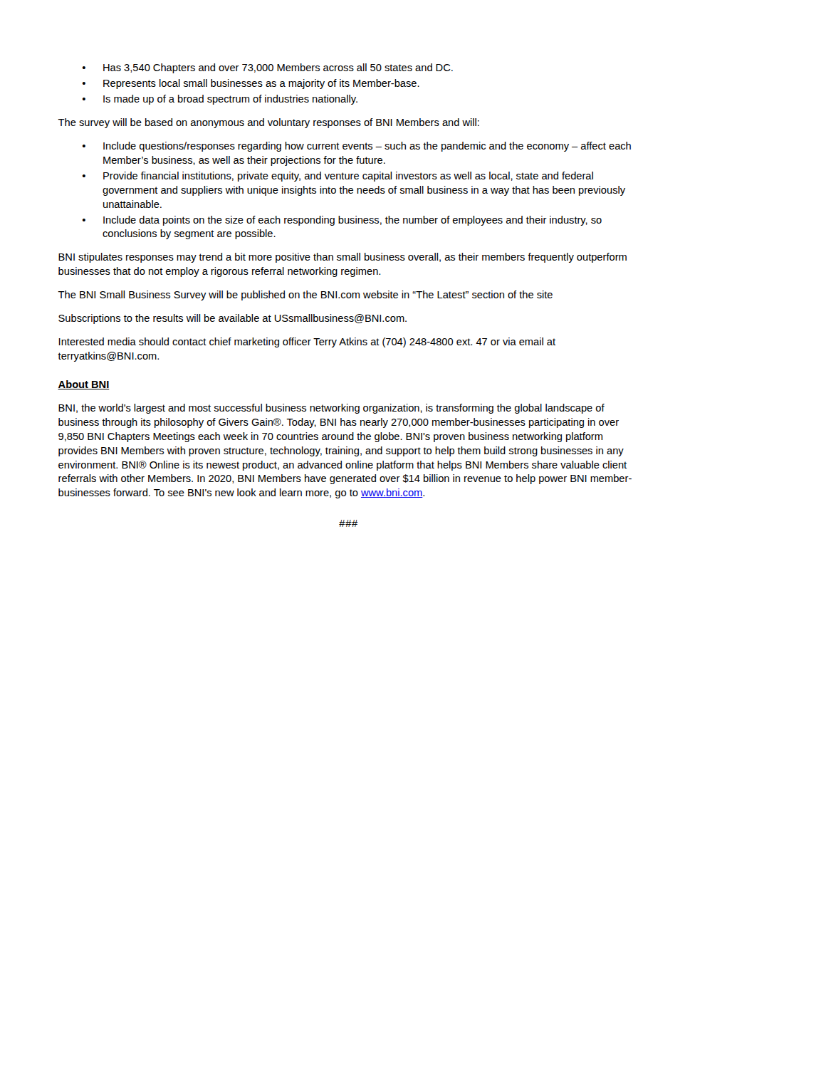Has 3,540 Chapters and over 73,000 Members across all 50 states and DC.
Represents local small businesses as a majority of its Member-base.
Is made up of a broad spectrum of industries nationally.
The survey will be based on anonymous and voluntary responses of BNI Members and will:
Include questions/responses regarding how current events – such as the pandemic and the economy – affect each Member’s business, as well as their projections for the future.
Provide financial institutions, private equity, and venture capital investors as well as local, state and federal government and suppliers with unique insights into the needs of small business in a way that has been previously unattainable.
Include data points on the size of each responding business, the number of employees and their industry, so conclusions by segment are possible.
BNI stipulates responses may trend a bit more positive than small business overall, as their members frequently outperform businesses that do not employ a rigorous referral networking regimen.
The BNI Small Business Survey will be published on the BNI.com website in “The Latest” section of the site
Subscriptions to the results will be available at USsmallbusiness@BNI.com.
Interested media should contact chief marketing officer Terry Atkins at (704) 248-4800 ext. 47 or via email at terryatkins@BNI.com.
About BNI
BNI, the world's largest and most successful business networking organization, is transforming the global landscape of business through its philosophy of Givers Gain®. Today, BNI has nearly 270,000 member-businesses participating in over 9,850 BNI Chapters Meetings each week in 70 countries around the globe. BNI's proven business networking platform provides BNI Members with proven structure, technology, training, and support to help them build strong businesses in any environment. BNI® Online is its newest product, an advanced online platform that helps BNI Members share valuable client referrals with other Members. In 2020, BNI Members have generated over $14 billion in revenue to help power BNI member-businesses forward. To see BNI's new look and learn more, go to www.bni.com.
###